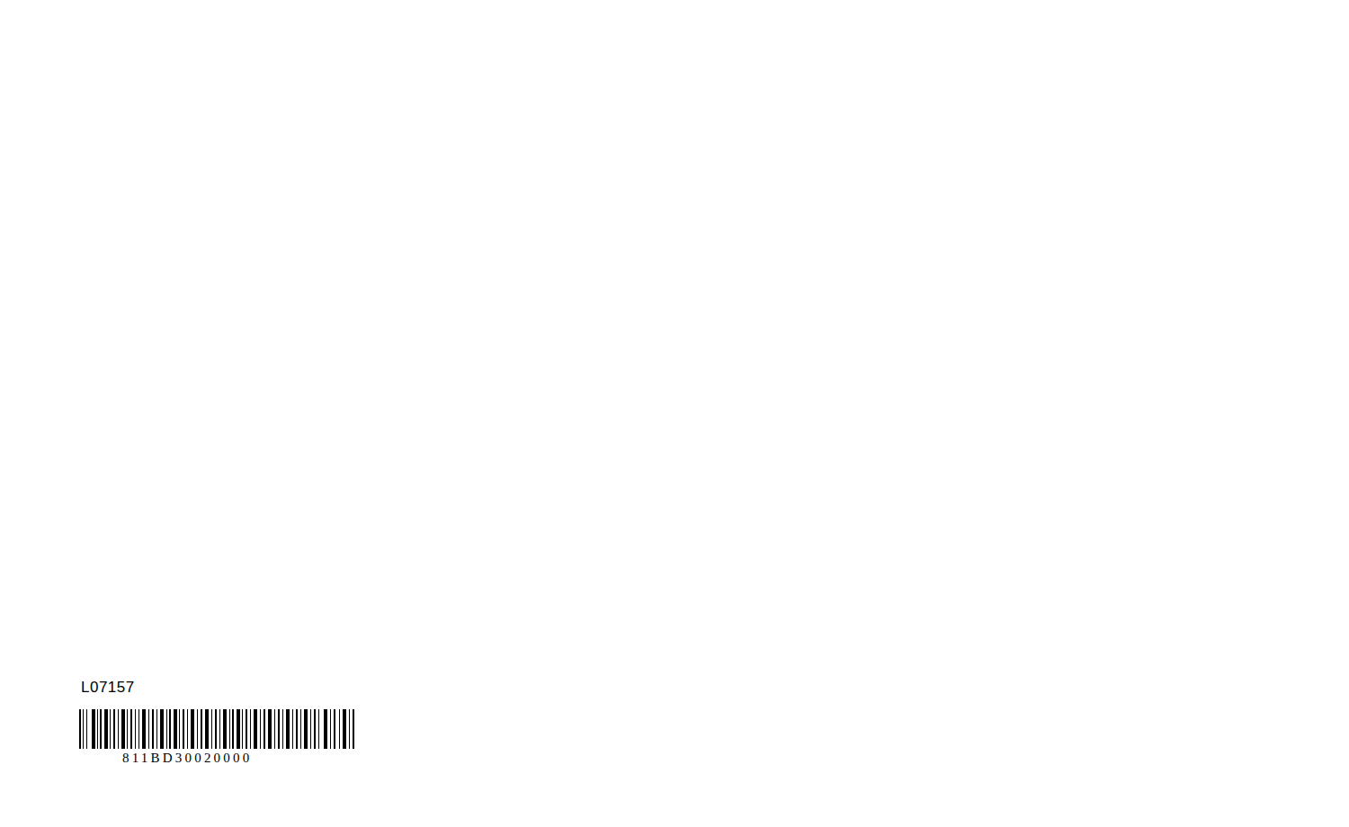L07157
811BD30020000